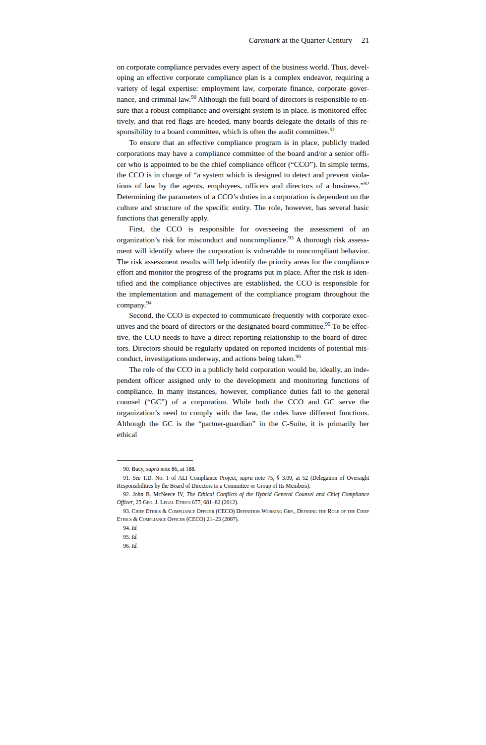Caremark at the Quarter-Century 21
on corporate compliance pervades every aspect of the business world. Thus, developing an effective corporate compliance plan is a complex endeavor, requiring a variety of legal expertise: employment law, corporate finance, corporate governance, and criminal law.90 Although the full board of directors is responsible to ensure that a robust compliance and oversight system is in place, is monitored effectively, and that red flags are heeded, many boards delegate the details of this responsibility to a board committee, which is often the audit committee.91
To ensure that an effective compliance program is in place, publicly traded corporations may have a compliance committee of the board and/or a senior officer who is appointed to be the chief compliance officer (“CCO”). In simple terms, the CCO is in charge of “a system which is designed to detect and prevent violations of law by the agents, employees, officers and directors of a business.”92 Determining the parameters of a CCO’s duties in a corporation is dependent on the culture and structure of the specific entity. The role, however, has several basic functions that generally apply.
First, the CCO is responsible for overseeing the assessment of an organization’s risk for misconduct and noncompliance.93 A thorough risk assessment will identify where the corporation is vulnerable to noncompliant behavior. The risk assessment results will help identify the priority areas for the compliance effort and monitor the progress of the programs put in place. After the risk is identified and the compliance objectives are established, the CCO is responsible for the implementation and management of the compliance program throughout the company.94
Second, the CCO is expected to communicate frequently with corporate executives and the board of directors or the designated board committee.95 To be effective, the CCO needs to have a direct reporting relationship to the board of directors. Directors should be regularly updated on reported incidents of potential misconduct, investigations underway, and actions being taken.96
The role of the CCO in a publicly held corporation would be, ideally, an independent officer assigned only to the development and monitoring functions of compliance. In many instances, however, compliance duties fall to the general counsel (“GC”) of a corporation. While both the CCO and GC serve the organization’s need to comply with the law, the roles have different functions. Although the GC is the “partner-guardian” in the C-Suite, it is primarily her ethical
90. Bucy, supra note 86, at 188.
91. See T.D. No. 1 of ALI Compliance Project, supra note 75, § 3.09, at 52 (Delegation of Oversight Responsibilities by the Board of Directors to a Committee or Group of Its Members).
92. John B. McNeece IV, The Ethical Conflicts of the Hybrid General Counsel and Chief Compliance Officer, 25 Geo. J. Legal Ethics 677, 681–82 (2012).
93. Chief Ethics & Compliance Officer (CECO) Definition Working Grp., Defining the Role of the Chief Ethics & Compliance Officer (CECO) 21–23 (2007).
94. Id.
95. Id.
96. Id.